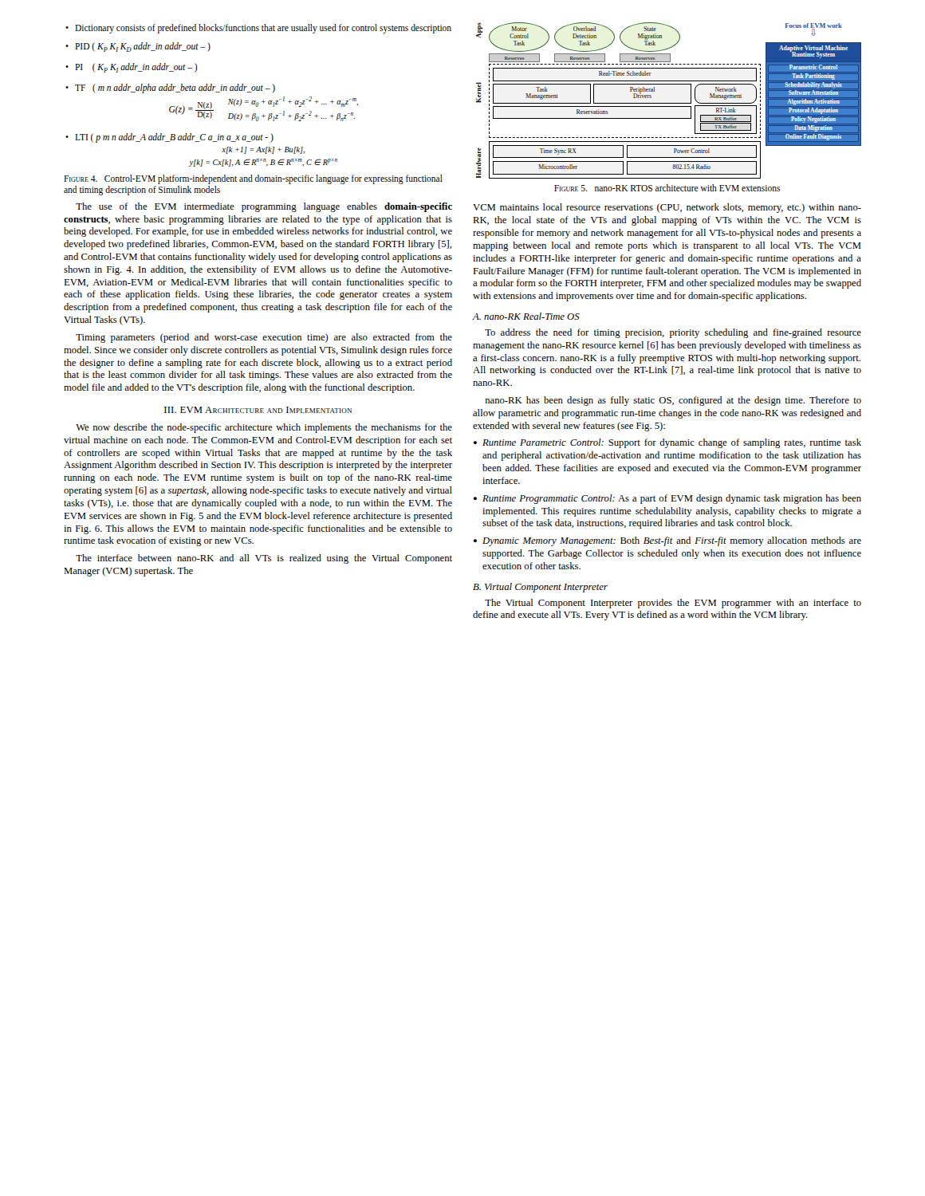Dictionary consists of predefined blocks/functions that are usually used for control systems description
PID ( KP KI KD addr_in addr_out – )
PI ( KP KI addr_in addr_out – )
TF ( m n addr_alpha addr_beta addr_in addr_out – )
G(z) = N(z) D(z)
N(z) = α0 + α1z−1 + α2z−2 + ... + αmz−m,
D(z) = β0 + β1z−1 + β2z−2 + ... + βnz−n.
LTI ( p m n addr_A addr_B addr_C a_in a_x a_out - )
x[k +1] = Ax[k] + Bu[k],
y[k] = Cx[k], A ∈ Rn×n, B ∈ Rn×m, C ∈ Rp×n
Figure 4. Control-EVM platform-independent and domain-specific language for expressing functional and timing description of Simulink models
The use of the EVM intermediate programming language enables domain-specific constructs, where basic programming libraries are related to the type of application that is being developed. For example, for use in embedded wireless networks for industrial control, we developed two predefined libraries, Common-EVM, based on the standard FORTH library [5], and Control-EVM that contains functionality widely used for developing control applications as shown in Fig. 4. In addition, the extensibility of EVM allows us to define the Automotive-EVM, Aviation-EVM or Medical-EVM libraries that will contain functionalities specific to each of these application fields. Using these libraries, the code generator creates a system description from a predefined component, thus creating a task description file for each of the Virtual Tasks (VTs).
Timing parameters (period and worst-case execution time) are also extracted from the model. Since we consider only discrete controllers as potential VTs, Simulink design rules force the designer to define a sampling rate for each discrete block, allowing us to a extract period that is the least common divider for all task timings. These values are also extracted from the model file and added to the VT's description file, along with the functional description.
III. EVM Architecture and Implementation
We now describe the node-specific architecture which implements the mechanisms for the virtual machine on each node. The Common-EVM and Control-EVM description for each set of controllers are scoped within Virtual Tasks that are mapped at runtime by the the task Assignment Algorithm described in Section IV. This description is interpreted by the interpreter running on each node. The EVM runtime system is built on top of the nano-RK real-time operating system [6] as a supertask, allowing node-specific tasks to execute natively and virtual tasks (VTs), i.e. those that are dynamically coupled with a node, to run within the EVM. The EVM services are shown in Fig. 5 and the EVM block-level reference architecture is presented in Fig. 6. This allows the EVM to maintain node-specific functionalities and be extensible to runtime task evocation of existing or new VCs.
The interface between nano-RK and all VTs is realized using the Virtual Component Manager (VCM) supertask. The
Apps
Kernel
Hardware
Motor
Control
Task
Reserves
Overload
Detection
Task
Reserves
State
Migration
Task
Reserves
Real-Time Scheduler
Task
Management
Peripheral
Drivers
Reservations
Network
Management
RT-Link
RX Buffer
TX Buffer
Time Sync RX
Power Control
Microcontroller
802.15.4 Radio
Focus of EVM work
⇩
Adaptive Virtual Machine
Runtime System
Parametric Control
Task Partitioning
Schedulability Analysis
Software Attestation
Algorithm Activation
Protocol Adaptation
Policy Negotiation
Data Migration
Online Fault Diagnosis
Figure 5. nano-RK RTOS architecture with EVM extensions
VCM maintains local resource reservations (CPU, network slots, memory, etc.) within nano-RK, the local state of the VTs and global mapping of VTs within the VC. The VCM is responsible for memory and network management for all VTs-to-physical nodes and presents a mapping between local and remote ports which is transparent to all local VTs. The VCM includes a FORTH-like interpreter for generic and domain-specific runtime operations and a Fault/Failure Manager (FFM) for runtime fault-tolerant operation. The VCM is implemented in a modular form so the FORTH interpreter, FFM and other specialized modules may be swapped with extensions and improvements over time and for domain-specific applications.
A. nano-RK Real-Time OS
To address the need for timing precision, priority scheduling and fine-grained resource management the nano-RK resource kernel [6] has been previously developed with timeliness as a first-class concern. nano-RK is a fully preemptive RTOS with multi-hop networking support. All networking is conducted over the RT-Link [7], a real-time link protocol that is native to nano-RK.
nano-RK has been design as fully static OS, configured at the design time. Therefore to allow parametric and programmatic run-time changes in the code nano-RK was redesigned and extended with several new features (see Fig. 5):
Runtime Parametric Control: Support for dynamic change of sampling rates, runtime task and peripheral activation/de-activation and runtime modification to the task utilization has been added. These facilities are exposed and executed via the Common-EVM programmer interface.
Runtime Programmatic Control: As a part of EVM design dynamic task migration has been implemented. This requires runtime schedulability analysis, capability checks to migrate a subset of the task data, instructions, required libraries and task control block.
Dynamic Memory Management: Both Best-fit and First-fit memory allocation methods are supported. The Garbage Collector is scheduled only when its execution does not influence execution of other tasks.
B. Virtual Component Interpreter
The Virtual Component Interpreter provides the EVM programmer with an interface to define and execute all VTs. Every VT is defined as a word within the VCM library.